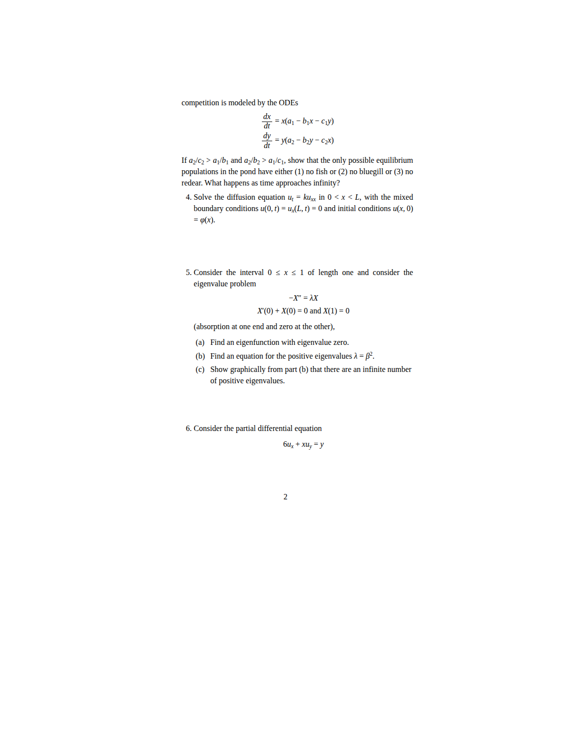competition is modeled by the ODEs
dx dt = x(a1 − b1x − c1y)
dy dt = y(a2 − b2y − c2x)
If a2/c2 > a1/b1 and a2/b2 > a1/c1, show that the only possible equilibrium populations in the pond have either (1) no fish or (2) no bluegill or (3) no redear. What happens as time approaches infinity?
Solve the diffusion equation ut = kuxx in 0 < x < L, with the mixed boundary conditions u(0, t) = ux(L, t) = 0 and initial conditions u(x, 0) = φ(x).
Consider the interval 0 ≤ x ≤ 1 of length one and consider the eigenvalue problem
−X″ = λX
X′(0) + X(0) = 0 and X(1) = 0
(absorption at one end and zero at the other),
Find an eigenfunction with eigenvalue zero.
Find an equation for the positive eigenvalues λ = β2.
Show graphically from part (b) that there are an infinite number of positive eigenvalues.
Consider the partial differential equation
6ux + xuy = y
2